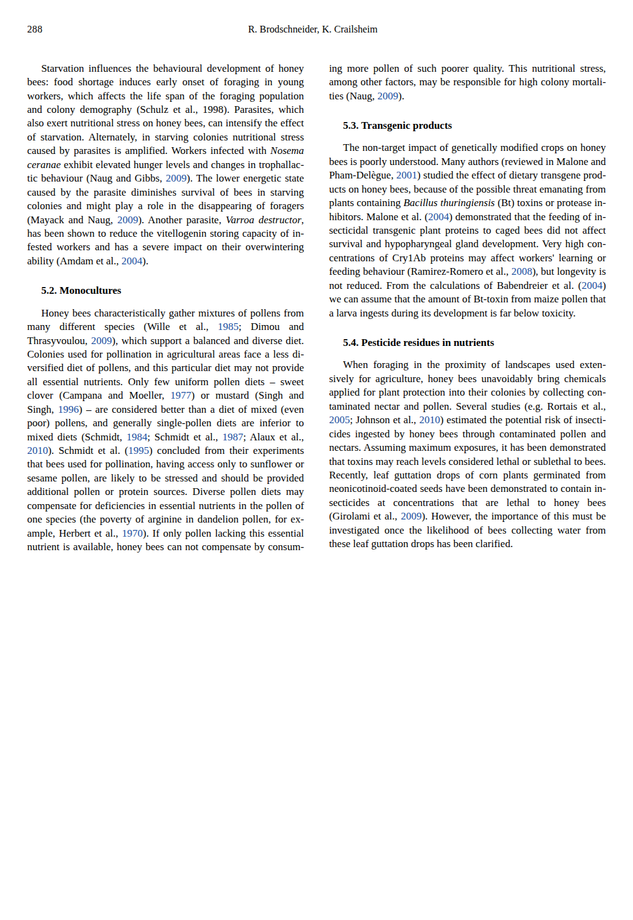288 R. Brodschneider, K. Crailsheim
Starvation influences the behavioural development of honey bees: food shortage induces early onset of foraging in young workers, which affects the life span of the foraging population and colony demography (Schulz et al., 1998). Parasites, which also exert nutritional stress on honey bees, can intensify the effect of starvation. Alternately, in starving colonies nutritional stress caused by parasites is amplified. Workers infected with Nosema ceranae exhibit elevated hunger levels and changes in trophallactic behaviour (Naug and Gibbs, 2009). The lower energetic state caused by the parasite diminishes survival of bees in starving colonies and might play a role in the disappearing of foragers (Mayack and Naug, 2009). Another parasite, Varroa destructor, has been shown to reduce the vitellogenin storing capacity of infested workers and has a severe impact on their overwintering ability (Amdam et al., 2004).
5.2. Monocultures
Honey bees characteristically gather mixtures of pollens from many different species (Wille et al., 1985; Dimou and Thrasyvoulou, 2009), which support a balanced and diverse diet. Colonies used for pollination in agricultural areas face a less diversified diet of pollens, and this particular diet may not provide all essential nutrients. Only few uniform pollen diets – sweet clover (Campana and Moeller, 1977) or mustard (Singh and Singh, 1996) – are considered better than a diet of mixed (even poor) pollens, and generally single-pollen diets are inferior to mixed diets (Schmidt, 1984; Schmidt et al., 1987; Alaux et al., 2010). Schmidt et al. (1995) concluded from their experiments that bees used for pollination, having access only to sunflower or sesame pollen, are likely to be stressed and should be provided additional pollen or protein sources. Diverse pollen diets may compensate for deficiencies in essential nutrients in the pollen of one species (the poverty of arginine in dandelion pollen, for example, Herbert et al., 1970). If only pollen lacking this essential nutrient is available, honey bees can not compensate by consuming more pollen of such poorer quality. This nutritional stress, among other factors, may be responsible for high colony mortalities (Naug, 2009).
5.3. Transgenic products
The non-target impact of genetically modified crops on honey bees is poorly understood. Many authors (reviewed in Malone and Pham-Delègue, 2001) studied the effect of dietary transgene products on honey bees, because of the possible threat emanating from plants containing Bacillus thuringiensis (Bt) toxins or protease inhibitors. Malone et al. (2004) demonstrated that the feeding of insecticidal transgenic plant proteins to caged bees did not affect survival and hypopharyngeal gland development. Very high concentrations of Cry1Ab proteins may affect workers' learning or feeding behaviour (Ramirez-Romero et al., 2008), but longevity is not reduced. From the calculations of Babendreier et al. (2004) we can assume that the amount of Bt-toxin from maize pollen that a larva ingests during its development is far below toxicity.
5.4. Pesticide residues in nutrients
When foraging in the proximity of landscapes used extensively for agriculture, honey bees unavoidably bring chemicals applied for plant protection into their colonies by collecting contaminated nectar and pollen. Several studies (e.g. Rortais et al., 2005; Johnson et al., 2010) estimated the potential risk of insecticides ingested by honey bees through contaminated pollen and nectars. Assuming maximum exposures, it has been demonstrated that toxins may reach levels considered lethal or sublethal to bees. Recently, leaf guttation drops of corn plants germinated from neonicotinoid-coated seeds have been demonstrated to contain insecticides at concentrations that are lethal to honey bees (Girolami et al., 2009). However, the importance of this must be investigated once the likelihood of bees collecting water from these leaf guttation drops has been clarified.